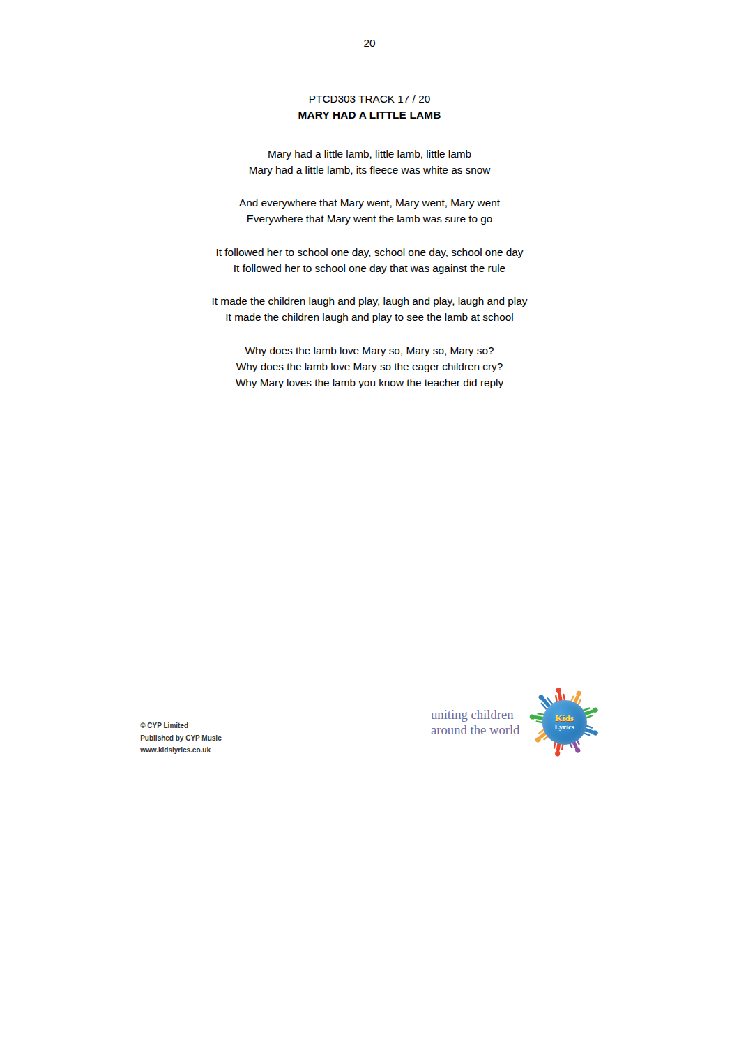20
PTCD303 TRACK 17 / 20
MARY HAD A LITTLE LAMB
Mary had a little lamb, little lamb, little lamb
Mary had a little lamb, its fleece was white as snow
And everywhere that Mary went, Mary went, Mary went
Everywhere that Mary went the lamb was sure to go
It followed her to school one day, school one day, school one day
It followed her to school one day that was against the rule
It made the children laugh and play, laugh and play, laugh and play
It made the children laugh and play to see the lamb at school
Why does the lamb love Mary so, Mary so, Mary so?
Why does the lamb love Mary so the eager children cry?
Why Mary loves the lamb you know the teacher did reply
© CYP Limited
Published by CYP Music
www.kidslyrics.co.uk
uniting children
around the world
Kids Lyrics